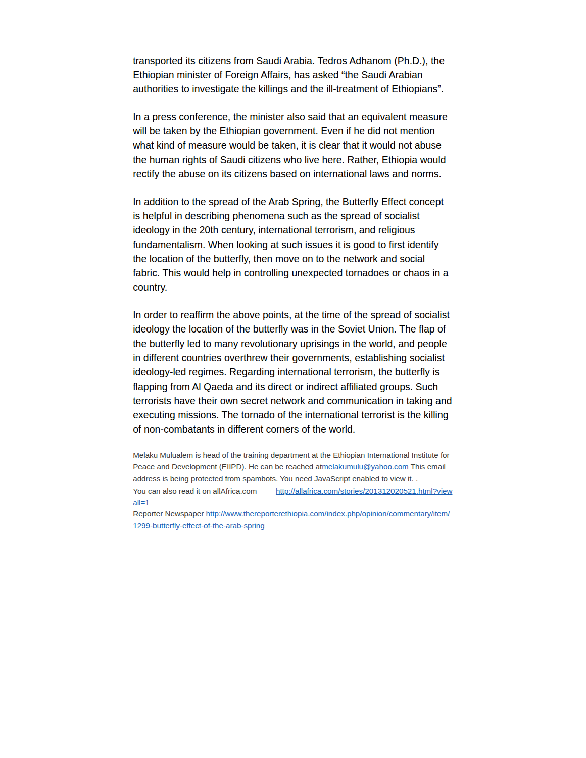transported its citizens from Saudi Arabia. Tedros Adhanom (Ph.D.), the Ethiopian minister of Foreign Affairs, has asked “the Saudi Arabian authorities to investigate the killings and the ill-treatment of Ethiopians”.
In a press conference, the minister also said that an equivalent measure will be taken by the Ethiopian government. Even if he did not mention what kind of measure would be taken, it is clear that it would not abuse the human rights of Saudi citizens who live here. Rather, Ethiopia would rectify the abuse on its citizens based on international laws and norms.
In addition to the spread of the Arab Spring, the Butterfly Effect concept is helpful in describing phenomena such as the spread of socialist ideology in the 20th century, international terrorism, and religious fundamentalism. When looking at such issues it is good to first identify the location of the butterfly, then move on to the network and social fabric. This would help in controlling unexpected tornadoes or chaos in a country.
In order to reaffirm the above points, at the time of the spread of socialist ideology the location of the butterfly was in the Soviet Union. The flap of the butterfly led to many revolutionary uprisings in the world, and people in different countries overthrew their governments, establishing socialist ideology-led regimes. Regarding international terrorism, the butterfly is flapping from Al Qaeda and its direct or indirect affiliated groups. Such terrorists have their own secret network and communication in taking and executing missions. The tornado of the international terrorist is the killing of non-combatants in different corners of the world.
Melaku Mulualem is head of the training department at the Ethiopian International Institute for Peace and Development (EIIPD). He can be reached atmelakumulu@yahoo.com This email address is being protected from spambots. You need JavaScript enabled to view it. .
You can also read it on allAfrica.com http://allafrica.com/stories/201312020521.html?viewall=1
Reporter Newspaper http://www.thereporterethiopia.com/index.php/opinion/commentary/item/1299-butterfly-effect-of-the-arab-spring